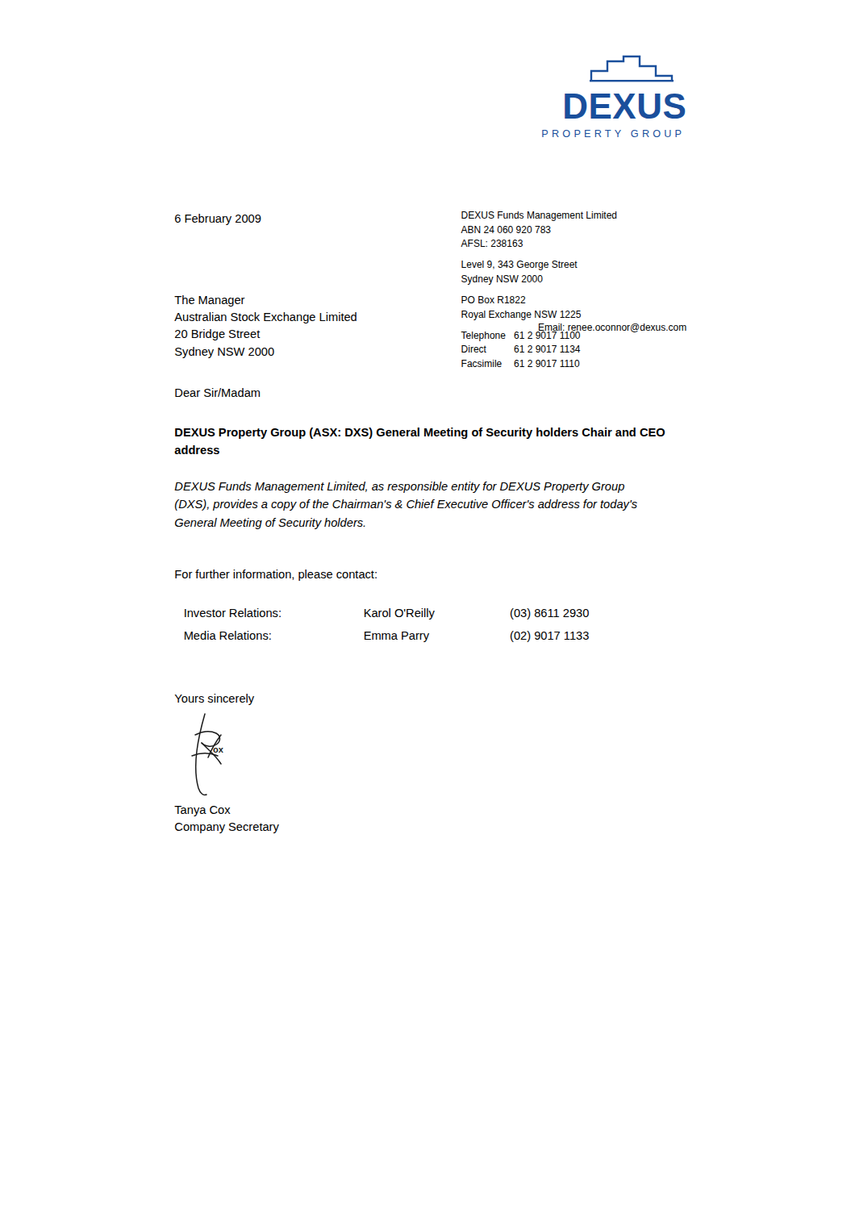DEXUS
PROPERTY GROUP
6 February 2009
DEXUS Funds Management Limited
ABN 24 060 920 783
AFSL: 238163
Level 9, 343 George Street
Sydney NSW 2000
PO Box R1822
Royal Exchange NSW 1225
| Telephone | 61 2 9017 1100 |
| Direct | 61 2 9017 1134 |
| Facsimile | 61 2 9017 1110 |
The Manager
Australian Stock Exchange Limited
20 Bridge Street
Sydney NSW 2000
Email: renee.oconnor@dexus.com
Dear Sir/Madam
DEXUS Property Group (ASX: DXS) General Meeting of Security holders Chair and CEO address
DEXUS Funds Management Limited, as responsible entity for DEXUS Property Group (DXS), provides a copy of the Chairman's & Chief Executive Officer's address for today's General Meeting of Security holders.
For further information, please contact:
| Investor Relations: | Karol O'Reilly | (03) 8611 2930 |
| Media Relations: | Emma Parry | (02) 9017 1133 |
Yours sincerely
ox
Tanya Cox
Company Secretary